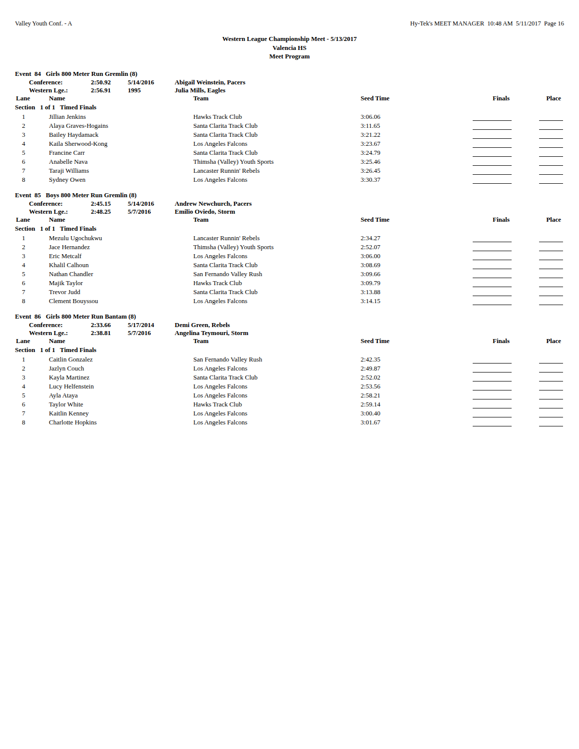Valley Youth Conf. - A
Hy-Tek's MEET MANAGER 10:48 AM 5/11/2017 Page 16
Western League Championship Meet - 5/13/2017
Valencia HS
Meet Program
Event 84 Girls 800 Meter Run Gremlin (8)
| Conference: | 2:50.92 | 5/14/2016 | Abigail Weinstein, Pacers |
| Western Lge.: | 2:56.91 | 1995 | Julia Mills, Eagles |
| Lane | Name | Team | Seed Time | Finals | Place |
| --- | --- | --- | --- | --- | --- |
| Section 1 of 1 Timed Finals | |
| 1 | Jillian Jenkins | Hawks Track Club | 3:06.06 | | |
| 2 | Alaya Graves-Hogains | Santa Clarita Track Club | 3:11.65 | | |
| 3 | Bailey Haydamack | Santa Clarita Track Club | 3:21.22 | | |
| 4 | Kaila Sherwood-Kong | Los Angeles Falcons | 3:23.67 | | |
| 5 | Francine Carr | Santa Clarita Track Club | 3:24.79 | | |
| 6 | Anabelle Nava | Thimsha (Valley) Youth Sports | 3:25.46 | | |
| 7 | Taraji Williams | Lancaster Runnin' Rebels | 3:26.45 | | |
| 8 | Sydney Owen | Los Angeles Falcons | 3:30.37 | | |
Event 85 Boys 800 Meter Run Gremlin (8)
| Conference: | 2:45.15 | 5/14/2016 | Andrew Newchurch, Pacers |
| Western Lge.: | 2:48.25 | 5/7/2016 | Emilio Oviedo, Storm |
| Lane | Name | Team | Seed Time | Finals | Place |
| --- | --- | --- | --- | --- | --- |
| Section 1 of 1 Timed Finals | |
| 1 | Mezulu Ugochukwu | Lancaster Runnin' Rebels | 2:34.27 | | |
| 2 | Jace Hernandez | Thimsha (Valley) Youth Sports | 2:52.07 | | |
| 3 | Eric Metcalf | Los Angeles Falcons | 3:06.00 | | |
| 4 | Khalil Calhoun | Santa Clarita Track Club | 3:08.69 | | |
| 5 | Nathan Chandler | San Fernando Valley Rush | 3:09.66 | | |
| 6 | Majik Taylor | Hawks Track Club | 3:09.79 | | |
| 7 | Trevor Judd | Santa Clarita Track Club | 3:13.88 | | |
| 8 | Clement Bouyssou | Los Angeles Falcons | 3:14.15 | | |
Event 86 Girls 800 Meter Run Bantam (8)
| Conference: | 2:33.66 | 5/17/2014 | Demi Green, Rebels |
| Western Lge.: | 2:38.81 | 5/7/2016 | Angelina Teymouri, Storm |
| Lane | Name | Team | Seed Time | Finals | Place |
| --- | --- | --- | --- | --- | --- |
| Section 1 of 1 Timed Finals | |
| 1 | Caitlin Gonzalez | San Fernando Valley Rush | 2:42.35 | | |
| 2 | Jazlyn Couch | Los Angeles Falcons | 2:49.87 | | |
| 3 | Kayla Martinez | Santa Clarita Track Club | 2:52.02 | | |
| 4 | Lucy Helfenstein | Los Angeles Falcons | 2:53.56 | | |
| 5 | Ayla Ataya | Los Angeles Falcons | 2:58.21 | | |
| 6 | Taylor White | Hawks Track Club | 2:59.14 | | |
| 7 | Kaitlin Kenney | Los Angeles Falcons | 3:00.40 | | |
| 8 | Charlotte Hopkins | Los Angeles Falcons | 3:01.67 | | |